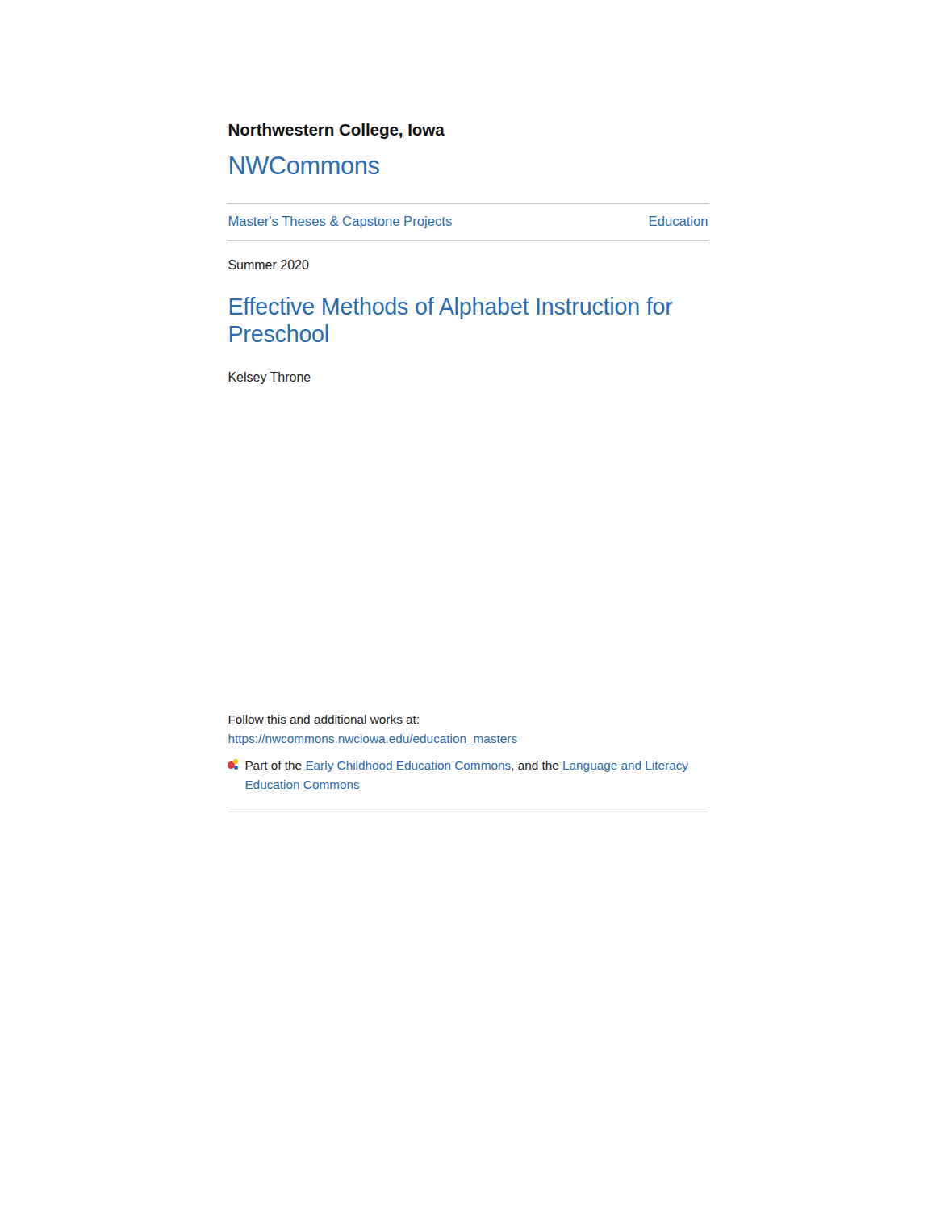Northwestern College, Iowa
NWCommons
Master's Theses & Capstone Projects
Education
Summer 2020
Effective Methods of Alphabet Instruction for Preschool
Kelsey Throne
Follow this and additional works at: https://nwcommons.nwciowa.edu/education_masters
Part of the Early Childhood Education Commons, and the Language and Literacy Education Commons